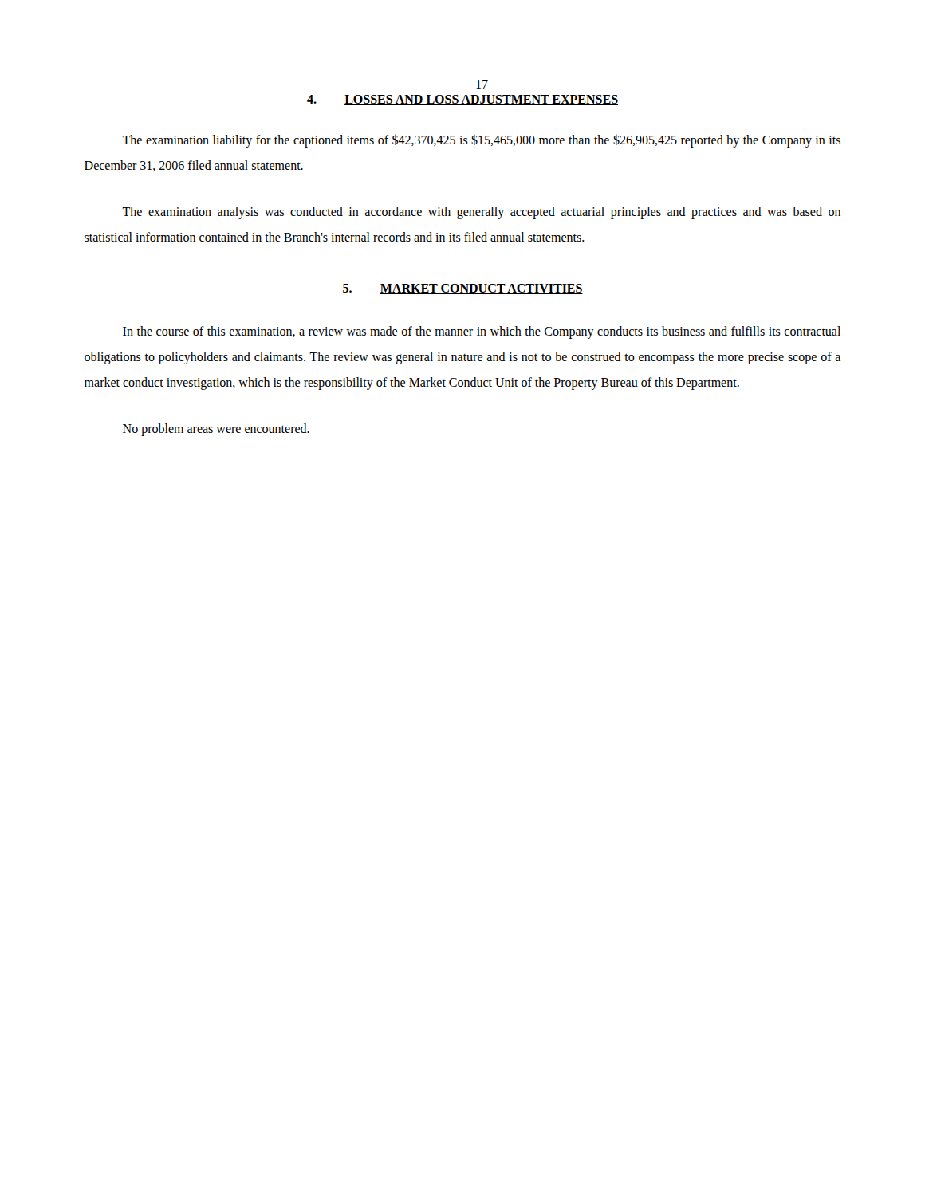17
4. LOSSES AND LOSS ADJUSTMENT EXPENSES
The examination liability for the captioned items of $42,370,425 is $15,465,000 more than the $26,905,425 reported by the Company in its December 31, 2006 filed annual statement.
The examination analysis was conducted in accordance with generally accepted actuarial principles and practices and was based on statistical information contained in the Branch's internal records and in its filed annual statements.
5. MARKET CONDUCT ACTIVITIES
In the course of this examination, a review was made of the manner in which the Company conducts its business and fulfills its contractual obligations to policyholders and claimants. The review was general in nature and is not to be construed to encompass the more precise scope of a market conduct investigation, which is the responsibility of the Market Conduct Unit of the Property Bureau of this Department.
No problem areas were encountered.